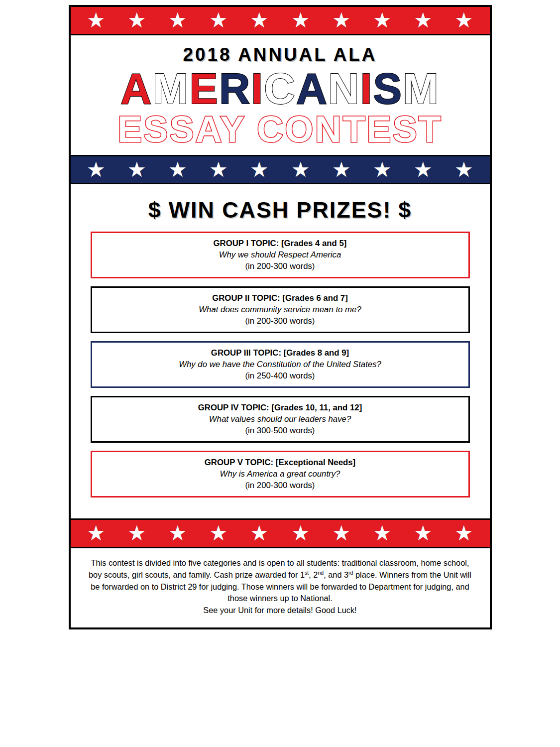★★★ ★★★ ★★★ ★
2018 Annual ALA
AMERICANISM
Essay Contest
★★★ ★★★ ★★★ ★
$Win Cash Prizes!$
GROUP I TOPIC: [Grades 4 and 5]
Why we should Respect America
(in 200-300 words)
GROUP II TOPIC: [Grades 6 and 7]
What does community service mean to me?
(in 200-300 words)
GROUP III TOPIC: [Grades 8 and 9]
Why do we have the Constitution of the United States?
(in 250-400 words)
GROUP IV TOPIC: [Grades 10, 11, and 12]
What values should our leaders have?
(in 300-500 words)
GROUP V TOPIC: [Exceptional Needs]
Why is America a great country?
(in 200-300 words)
★★★ ★★★ ★★★ ★
This contest is divided into five categories and is open to all students: traditional classroom, home school, boy scouts, girl scouts, and family. Cash prize awarded for 1st, 2nd, and 3rd place. Winners from the Unit will be forwarded on to District 29 for judging. Those winners will be forwarded to Department for judging, and those winners up to National.
See your Unit for more details! Good Luck!